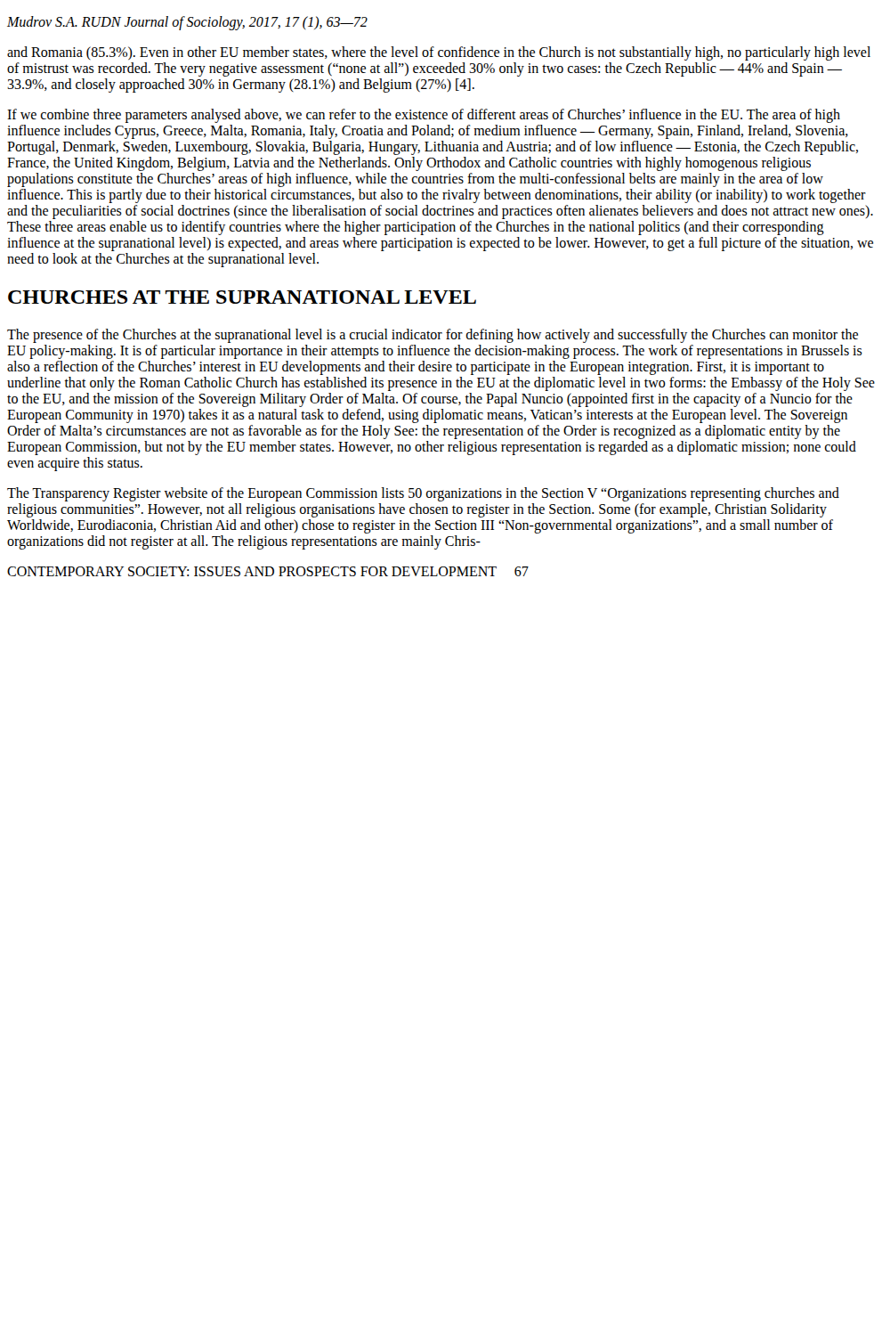Mudrov S.A. RUDN Journal of Sociology, 2017, 17 (1), 63—72
and Romania (85.3%). Even in other EU member states, where the level of confidence in the Church is not substantially high, no particularly high level of mistrust was recorded. The very negative assessment (“none at all”) exceeded 30% only in two cases: the Czech Republic — 44% and Spain — 33.9%, and closely approached 30% in Germany (28.1%) and Belgium (27%) [4].
If we combine three parameters analysed above, we can refer to the existence of different areas of Churches’ influence in the EU. The area of high influence includes Cyprus, Greece, Malta, Romania, Italy, Croatia and Poland; of medium influence — Germany, Spain, Finland, Ireland, Slovenia, Portugal, Denmark, Sweden, Luxembourg, Slovakia, Bulgaria, Hungary, Lithuania and Austria; and of low influence — Estonia, the Czech Republic, France, the United Kingdom, Belgium, Latvia and the Netherlands. Only Orthodox and Catholic countries with highly homogenous religious populations constitute the Churches’ areas of high influence, while the countries from the multi-confessional belts are mainly in the area of low influence. This is partly due to their historical circumstances, but also to the rivalry between denominations, their ability (or inability) to work together and the peculiarities of social doctrines (since the liberalisation of social doctrines and practices often alienates believers and does not attract new ones). These three areas enable us to identify countries where the higher participation of the Churches in the national politics (and their corresponding influence at the supranational level) is expected, and areas where participation is expected to be lower. However, to get a full picture of the situation, we need to look at the Churches at the supranational level.
CHURCHES AT THE SUPRANATIONAL LEVEL
The presence of the Churches at the supranational level is a crucial indicator for defining how actively and successfully the Churches can monitor the EU policy-making. It is of particular importance in their attempts to influence the decision-making process. The work of representations in Brussels is also a reflection of the Churches’ interest in EU developments and their desire to participate in the European integration. First, it is important to underline that only the Roman Catholic Church has established its presence in the EU at the diplomatic level in two forms: the Embassy of the Holy See to the EU, and the mission of the Sovereign Military Order of Malta. Of course, the Papal Nuncio (appointed first in the capacity of a Nuncio for the European Community in 1970) takes it as a natural task to defend, using diplomatic means, Vatican’s interests at the European level. The Sovereign Order of Malta’s circumstances are not as favorable as for the Holy See: the representation of the Order is recognized as a diplomatic entity by the European Commission, but not by the EU member states. However, no other religious representation is regarded as a diplomatic mission; none could even acquire this status.
The Transparency Register website of the European Commission lists 50 organizations in the Section V “Organizations representing churches and religious communities”. However, not all religious organisations have chosen to register in the Section. Some (for example, Christian Solidarity Worldwide, Eurodiaconia, Christian Aid and other) chose to register in the Section III “Non-governmental organizations”, and a small number of organizations did not register at all. The religious representations are mainly Chris-
CONTEMPORARY SOCIETY: ISSUES AND PROSPECTS FOR DEVELOPMENT 67